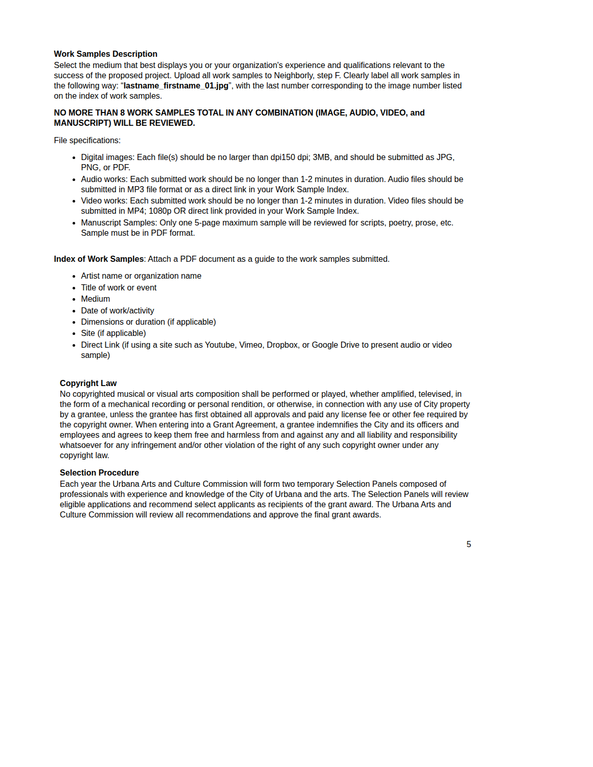Work Samples Description
Select the medium that best displays you or your organization's experience and qualifications relevant to the success of the proposed project. Upload all work samples to Neighborly, step F. Clearly label all work samples in the following way: “lastname_firstname_01.jpg”, with the last number corresponding to the image number listed on the index of work samples.
NO MORE THAN 8 WORK SAMPLES TOTAL IN ANY COMBINATION (IMAGE, AUDIO, VIDEO, and MANUSCRIPT) WILL BE REVIEWED.
File specifications:
Digital images: Each file(s) should be no larger than dpi150 dpi; 3MB, and should be submitted as JPG, PNG, or PDF.
Audio works: Each submitted work should be no longer than 1-2 minutes in duration. Audio files should be submitted in MP3 file format or as a direct link in your Work Sample Index.
Video works: Each submitted work should be no longer than 1-2 minutes in duration. Video files should be submitted in MP4; 1080p OR direct link provided in your Work Sample Index.
Manuscript Samples: Only one 5-page maximum sample will be reviewed for scripts, poetry, prose, etc. Sample must be in PDF format.
Index of Work Samples: Attach a PDF document as a guide to the work samples submitted.
Artist name or organization name
Title of work or event
Medium
Date of work/activity
Dimensions or duration (if applicable)
Site (if applicable)
Direct Link (if using a site such as Youtube, Vimeo, Dropbox, or Google Drive to present audio or video sample)
Copyright Law
No copyrighted musical or visual arts composition shall be performed or played, whether amplified, televised, in the form of a mechanical recording or personal rendition, or otherwise, in connection with any use of City property by a grantee, unless the grantee has first obtained all approvals and paid any license fee or other fee required by the copyright owner. When entering into a Grant Agreement, a grantee indemnifies the City and its officers and employees and agrees to keep them free and harmless from and against any and all liability and responsibility whatsoever for any infringement and/or other violation of the right of any such copyright owner under any copyright law.
Selection Procedure
Each year the Urbana Arts and Culture Commission will form two temporary Selection Panels composed of professionals with experience and knowledge of the City of Urbana and the arts. The Selection Panels will review eligible applications and recommend select applicants as recipients of the grant award. The Urbana Arts and Culture Commission will review all recommendations and approve the final grant awards.
5